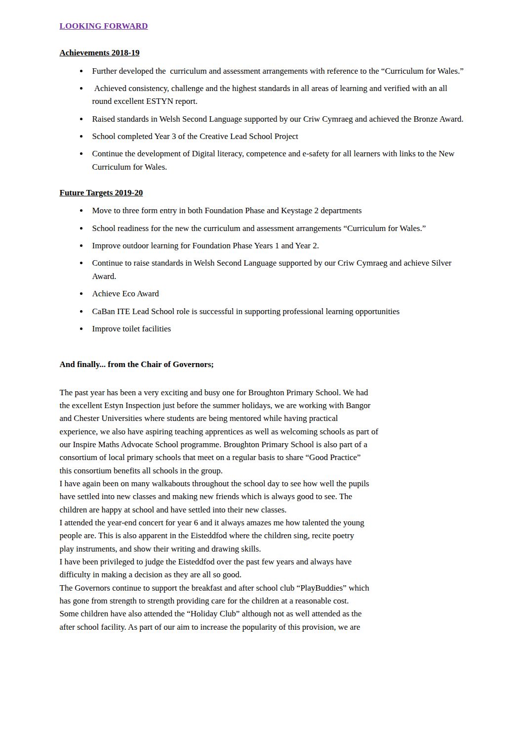LOOKING FORWARD
Achievements 2018-19
Further developed the curriculum and assessment arrangements with reference to the “Curriculum for Wales.”
Achieved consistency, challenge and the highest standards in all areas of learning and verified with an all round excellent ESTYN report.
Raised standards in Welsh Second Language supported by our Criw Cymraeg and achieved the Bronze Award.
School completed Year 3 of the Creative Lead School Project
Continue the development of Digital literacy, competence and e-safety for all learners with links to the New Curriculum for Wales.
Future Targets 2019-20
Move to three form entry in both Foundation Phase and Keystage 2 departments
School readiness for the new the curriculum and assessment arrangements “Curriculum for Wales.”
Improve outdoor learning for Foundation Phase Years 1 and Year 2.
Continue to raise standards in Welsh Second Language supported by our Criw Cymraeg and achieve Silver Award.
Achieve Eco Award
CaBan ITE Lead School role is successful in supporting professional learning opportunities
Improve toilet facilities
And finally... from the Chair of Governors;
The past year has been a very exciting and busy one for Broughton Primary School. We had
the excellent Estyn Inspection just before the summer holidays, we are working with Bangor
and Chester Universities where students are being mentored while having practical
experience, we also have aspiring teaching apprentices as well as welcoming schools as part of
our Inspire Maths Advocate School programme. Broughton Primary School is also part of a
consortium of local primary schools that meet on a regular basis to share “Good Practice”
this consortium benefits all schools in the group.
I have again been on many walkabouts throughout the school day to see how well the pupils
have settled into new classes and making new friends which is always good to see. The
children are happy at school and have settled into their new classes.
I attended the year-end concert for year 6 and it always amazes me how talented the young
people are. This is also apparent in the Eisteddfod where the children sing, recite poetry
play instruments, and show their writing and drawing skills.
I have been privileged to judge the Eisteddfod over the past few years and always have
difficulty in making a decision as they are all so good.
The Governors continue to support the breakfast and after school club “PlayBuddies” which
has gone from strength to strength providing care for the children at a reasonable cost.
Some children have also attended the “Holiday Club” although not as well attended as the
after school facility. As part of our aim to increase the popularity of this provision, we are